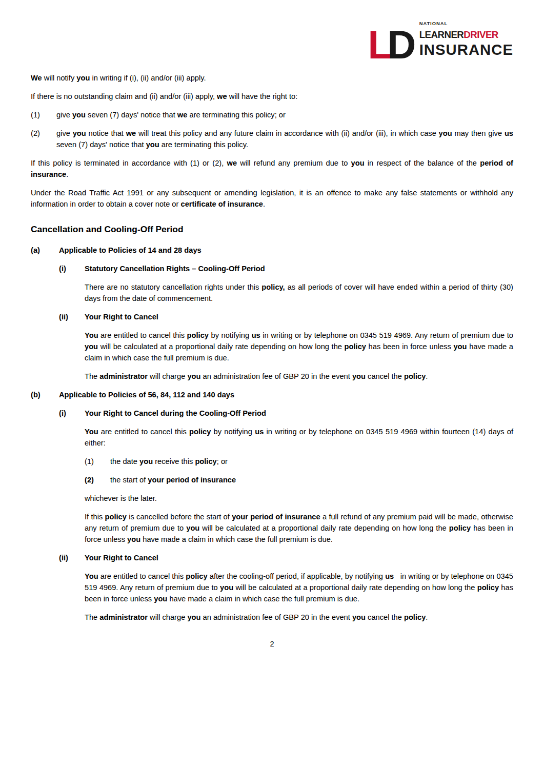LD
NATIONAL
LEARNERDRIVER
INSURANCE
We will notify you in writing if (i), (ii) and/or (iii) apply.
If there is no outstanding claim and (ii) and/or (iii) apply, we will have the right to:
(1)
give you seven (7) days' notice that we are terminating this policy; or
(2)
give you notice that we will treat this policy and any future claim in accordance with (ii) and/or (iii), in which case you may then give us seven (7) days' notice that you are terminating this policy.
If this policy is terminated in accordance with (1) or (2), we will refund any premium due to you in respect of the balance of the period of insurance.
Under the Road Traffic Act 1991 or any subsequent or amending legislation, it is an offence to make any false statements or withhold any information in order to obtain a cover note or certificate of insurance.
Cancellation and Cooling-Off Period
(a)
Applicable to Policies of 14 and 28 days
(i)
Statutory Cancellation Rights – Cooling-Off Period
There are no statutory cancellation rights under this policy, as all periods of cover will have ended within a period of thirty (30) days from the date of commencement.
(ii)
Your Right to Cancel
You are entitled to cancel this policy by notifying us in writing or by telephone on 0345 519 4969. Any return of premium due to you will be calculated at a proportional daily rate depending on how long the policy has been in force unless you have made a claim in which case the full premium is due.
The administrator will charge you an administration fee of GBP 20 in the event you cancel the policy.
(b)
Applicable to Policies of 56, 84, 112 and 140 days
(i)
Your Right to Cancel during the Cooling-Off Period
You are entitled to cancel this policy by notifying us in writing or by telephone on 0345 519 4969 within fourteen (14) days of either:
(1)
the date you receive this policy; or
(2)
the start of your period of insurance
whichever is the later.
If this policy is cancelled before the start of your period of insurance a full refund of any premium paid will be made, otherwise any return of premium due to you will be calculated at a proportional daily rate depending on how long the policy has been in force unless you have made a claim in which case the full premium is due.
(ii)
Your Right to Cancel
You are entitled to cancel this policy after the cooling-off period, if applicable, by notifying us in writing or by telephone on 0345 519 4969. Any return of premium due to you will be calculated at a proportional daily rate depending on how long the policy has been in force unless you have made a claim in which case the full premium is due.
The administrator will charge you an administration fee of GBP 20 in the event you cancel the policy.
2